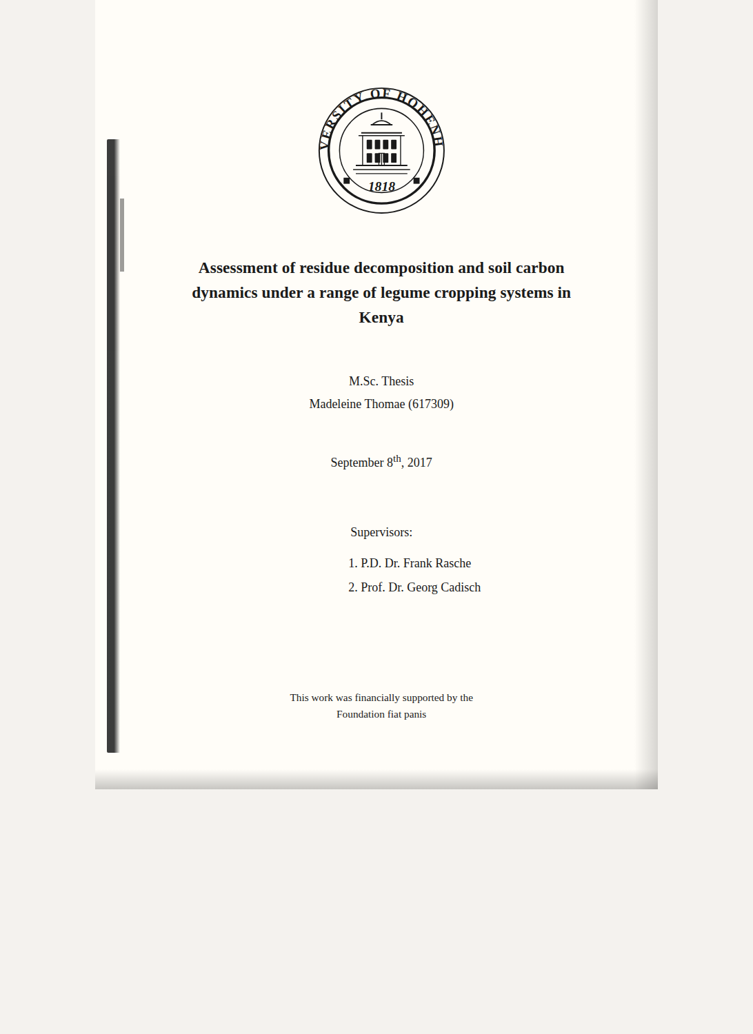UNIVERSITY OF HOHENHEIM 1818
Assessment of residue decomposition and soil carbon dynamics under a range of legume cropping systems in Kenya
M.Sc. Thesis
Madeleine Thomae (617309)
September 8th, 2017
Supervisors:
P.D. Dr. Frank Rasche
Prof. Dr. Georg Cadisch
This work was financially supported by the
Foundation fiat panis